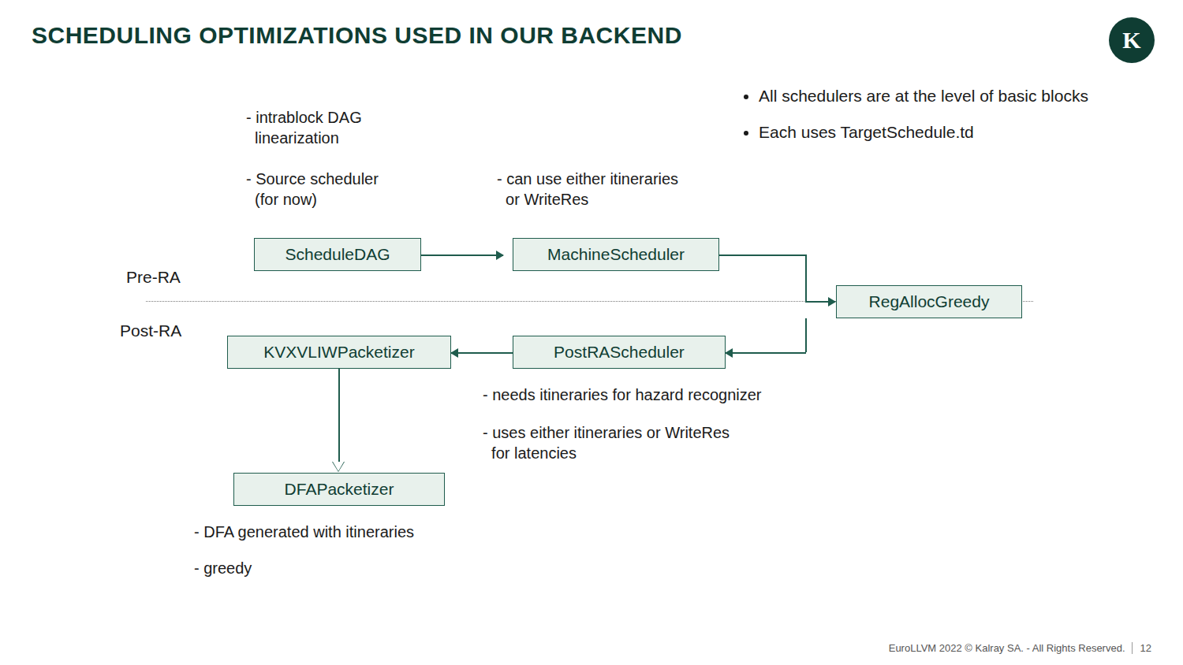Scheduling optimizations used in our backend
K
All schedulers are at the level of basic blocks
Each uses TargetSchedule.td
- intrablock DAG
linearization
- Source scheduler
(for now)
- can use either itineraries
or WriteRes
Pre-RA
Post-RA
ScheduleDAG
MachineScheduler
RegAllocGreedy
PostRAScheduler
KVXVLIWPacketizer
DFAPacketizer
- needs itineraries for hazard recognizer
- uses either itineraries or WriteRes
for latencies
- DFA generated with itineraries
- greedy
EuroLLVM 2022 © Kalray SA. - All Rights Reserved.12